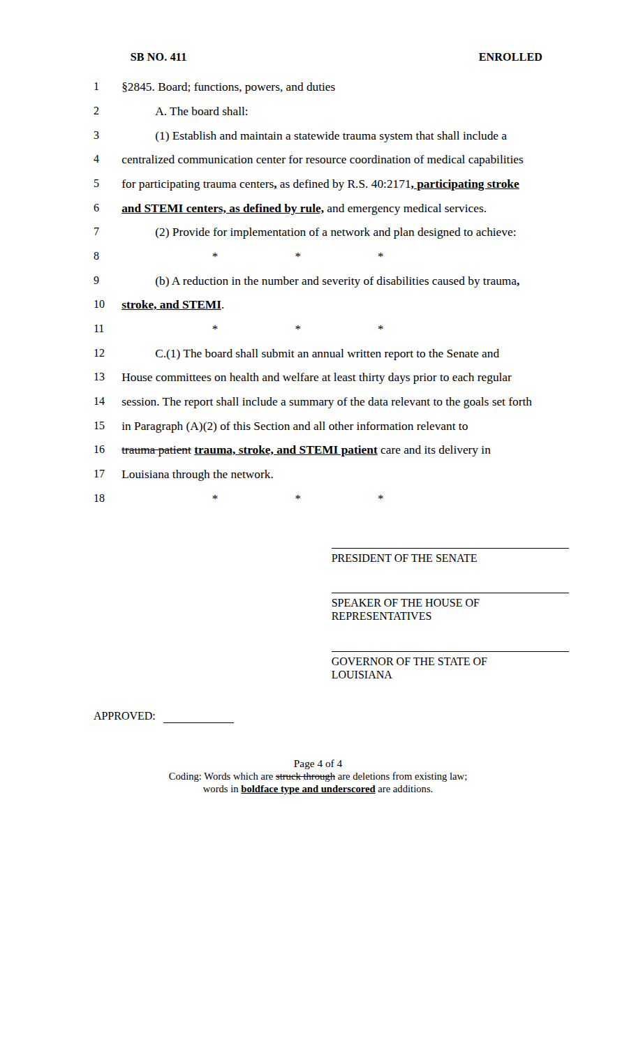SB NO. 411 ENROLLED
| 1 | §2845. Board; functions, powers, and duties |
| 2 | A. The board shall: |
| 3 | (1) Establish and maintain a statewide trauma system that shall include a |
| 4 | centralized communication center for resource coordination of medical capabilities |
| 5 | for participating trauma centers , as defined by R.S. 40:2171 , participating stroke |
| 6 | and STEMI centers, as defined by rule, and emergency medical services. |
| 7 | (2) Provide for implementation of a network and plan designed to achieve: |
| 8 | * * * |
| 9 | (b) A reduction in the number and severity of disabilities caused by trauma , |
| 10 | stroke, and STEMI . |
| 11 | * * * |
| 12 | C.(1) The board shall submit an annual written report to the Senate and |
| 13 | House committees on health and welfare at least thirty days prior to each regular |
| 14 | session. The report shall include a summary of the data relevant to the goals set forth |
| 15 | in Paragraph (A)(2) of this Section and all other information relevant to |
| 16 | trauma patient trauma, stroke, and STEMI patient care and its delivery in |
| 17 | Louisiana through the network. |
| 18 | * * * |
PRESIDENT OF THE SENATE
SPEAKER OF THE HOUSE OF REPRESENTATIVES
GOVERNOR OF THE STATE OF LOUISIANA
APPROVED:
Page 4 of 4
Coding: Words which are struck through are deletions from existing law;
words in boldface type and underscored are additions.